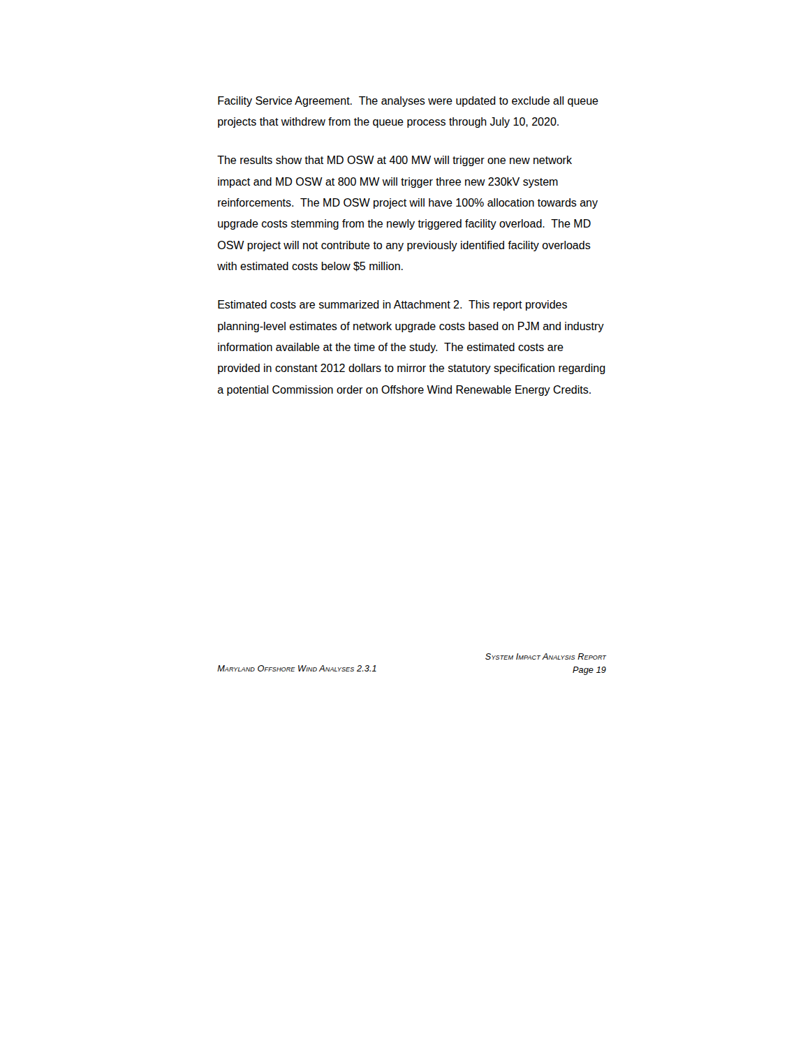Facility Service Agreement. The analyses were updated to exclude all queue projects that withdrew from the queue process through July 10, 2020.
The results show that MD OSW at 400 MW will trigger one new network impact and MD OSW at 800 MW will trigger three new 230kV system reinforcements. The MD OSW project will have 100% allocation towards any upgrade costs stemming from the newly triggered facility overload. The MD OSW project will not contribute to any previously identified facility overloads with estimated costs below $5 million.
Estimated costs are summarized in Attachment 2. This report provides planning-level estimates of network upgrade costs based on PJM and industry information available at the time of the study. The estimated costs are provided in constant 2012 dollars to mirror the statutory specification regarding a potential Commission order on Offshore Wind Renewable Energy Credits.
Maryland Offshore Wind Analyses 2.3.1
System Impact Analysis Report
Page 19